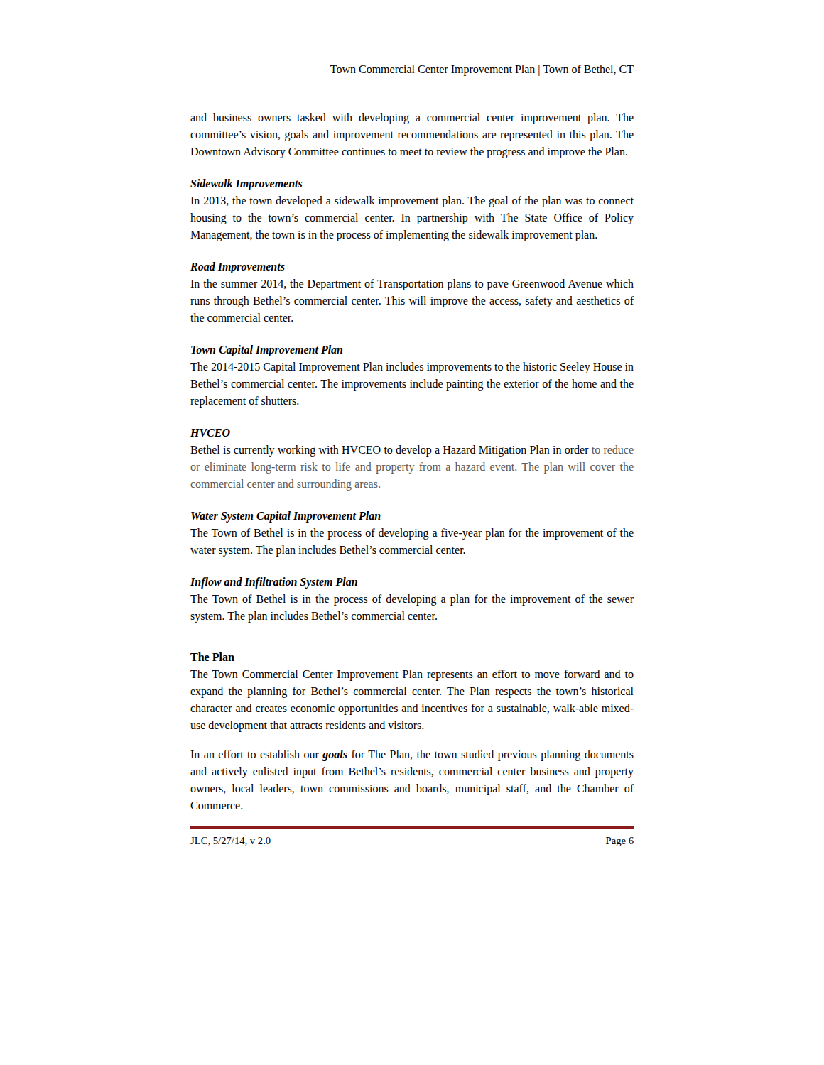Town Commercial Center Improvement Plan | Town of Bethel, CT
and business owners tasked with developing a commercial center improvement plan. The committee’s vision, goals and improvement recommendations are represented in this plan. The Downtown Advisory Committee continues to meet to review the progress and improve the Plan.
Sidewalk Improvements
In 2013, the town developed a sidewalk improvement plan. The goal of the plan was to connect housing to the town’s commercial center. In partnership with The State Office of Policy Management, the town is in the process of implementing the sidewalk improvement plan.
Road Improvements
In the summer 2014, the Department of Transportation plans to pave Greenwood Avenue which runs through Bethel’s commercial center. This will improve the access, safety and aesthetics of the commercial center.
Town Capital Improvement Plan
The 2014-2015 Capital Improvement Plan includes improvements to the historic Seeley House in Bethel’s commercial center. The improvements include painting the exterior of the home and the replacement of shutters.
HVCEO
Bethel is currently working with HVCEO to develop a Hazard Mitigation Plan in order to reduce or eliminate long-term risk to life and property from a hazard event. The plan will cover the commercial center and surrounding areas.
Water System Capital Improvement Plan
The Town of Bethel is in the process of developing a five-year plan for the improvement of the water system. The plan includes Bethel’s commercial center.
Inflow and Infiltration System Plan
The Town of Bethel is in the process of developing a plan for the improvement of the sewer system. The plan includes Bethel’s commercial center.
The Plan
The Town Commercial Center Improvement Plan represents an effort to move forward and to expand the planning for Bethel’s commercial center. The Plan respects the town’s historical character and creates economic opportunities and incentives for a sustainable, walk-able mixed-use development that attracts residents and visitors.
In an effort to establish our goals for The Plan, the town studied previous planning documents and actively enlisted input from Bethel’s residents, commercial center business and property owners, local leaders, town commissions and boards, municipal staff, and the Chamber of Commerce.
JLC, 5/27/14, v 2.0
Page 6